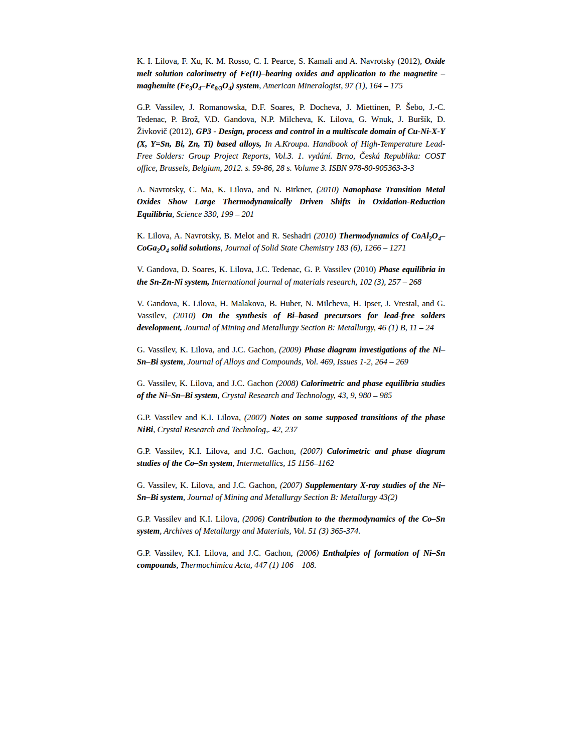K. I. Lilova, F. Xu, K. M. Rosso, C. I. Pearce, S. Kamali and A. Navrotsky (2012), Oxide melt solution calorimetry of Fe(II)–bearing oxides and application to the magnetite – maghemite (Fe3O4–Fe8/3O4) system, American Mineralogist, 97 (1), 164 – 175
G.P. Vassilev, J. Romanowska, D.F. Soares, P. Docheva, J. Miettinen, P. Šebo, J.-C. Tedenac, P. Brož, V.D. Gandova, N.P. Milcheva, K. Lilova, G. Wnuk, J. Buršík, D. Živkovič (2012), GP3 - Design, process and control in a multiscale domain of Cu-Ni-X-Y (X, Y=Sn, Bi, Zn, Ti) based alloys, In A.Kroupa. Handbook of High-Temperature Lead-Free Solders: Group Project Reports, Vol.3. 1. vydání. Brno, Česká Republika: COST office, Brussels, Belgium, 2012. s. 59-86, 28 s. Volume 3. ISBN 978-80-905363-3-3
A. Navrotsky, C. Ma, K. Lilova, and N. Birkner, (2010) Nanophase Transition Metal Oxides Show Large Thermodynamically Driven Shifts in Oxidation-Reduction Equilibria, Science 330, 199 – 201
K. Lilova, A. Navrotsky, B. Melot and R. Seshadri (2010) Thermodynamics of CoAl2O4–CoGa2O4 solid solutions, Journal of Solid State Chemistry 183 (6), 1266 – 1271
V. Gandova, D. Soares, K. Lilova, J.C. Tedenac, G. P. Vassilev (2010) Phase equilibria in the Sn-Zn-Ni system, International journal of materials research, 102 (3), 257 – 268
V. Gandova, K. Lilova, H. Malakova, B. Huber, N. Milcheva, H. Ipser, J. Vrestal, and G. Vassilev, (2010) On the synthesis of Bi–based precursors for lead-free solders development, Journal of Mining and Metallurgy Section B: Metallurgy, 46 (1) B, 11 – 24
G. Vassilev, K. Lilova, and J.C. Gachon, (2009) Phase diagram investigations of the Ni–Sn–Bi system, Journal of Alloys and Compounds, Vol. 469, Issues 1-2, 264 – 269
G. Vassilev, K. Lilova, and J.C. Gachon (2008) Calorimetric and phase equilibria studies of the Ni–Sn–Bi system, Crystal Research and Technology, 43, 9, 980 – 985
G.P. Vassilev and K.I. Lilova, (2007) Notes on some supposed transitions of the phase NiBi, Crystal Research and Technolog,. 42, 237
G.P. Vassilev, K.I. Lilova, and J.C. Gachon, (2007) Calorimetric and phase diagram studies of the Co–Sn system, Intermetallics, 15 1156–1162
G. Vassilev, K. Lilova, and J.C. Gachon, (2007) Supplementary X-ray studies of the Ni–Sn–Bi system, Journal of Mining and Metallurgy Section B: Metallurgy 43(2)
G.P. Vassilev and K.I. Lilova, (2006) Contribution to the thermodynamics of the Co–Sn system, Archives of Metallurgy and Materials, Vol. 51 (3) 365-374.
G.P. Vassilev, K.I. Lilova, and J.C. Gachon, (2006) Enthalpies of formation of Ni–Sn compounds, Thermochimica Acta, 447 (1) 106 – 108.